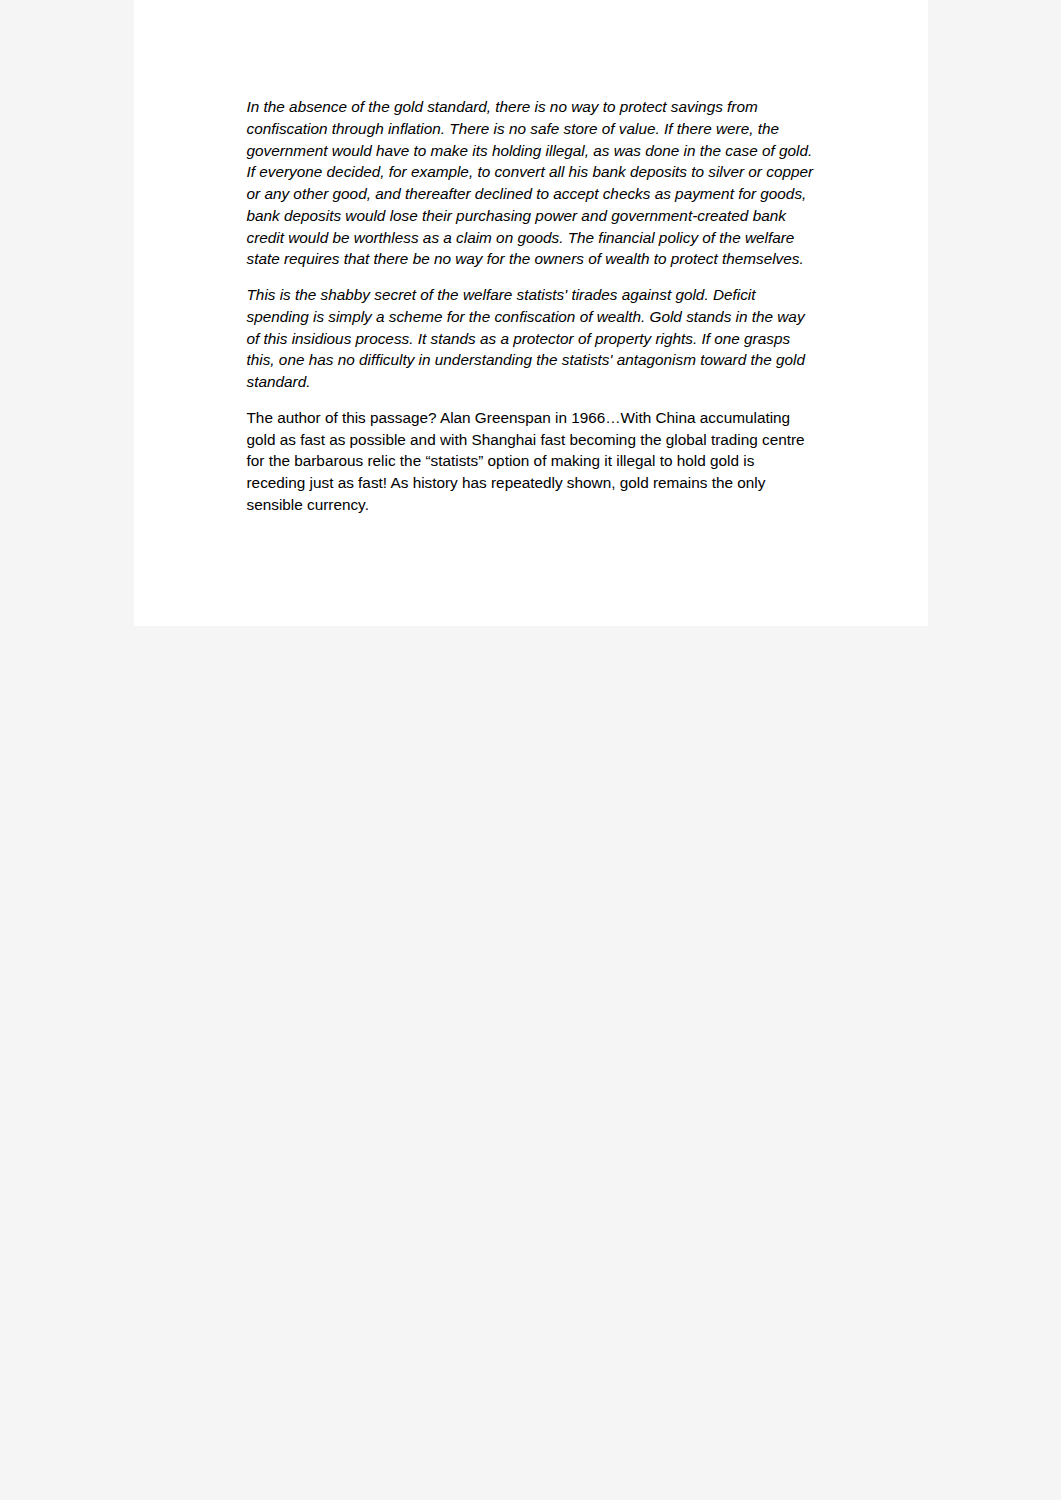In the absence of the gold standard, there is no way to protect savings from confiscation through inflation. There is no safe store of value. If there were, the government would have to make its holding illegal, as was done in the case of gold. If everyone decided, for example, to convert all his bank deposits to silver or copper or any other good, and thereafter declined to accept checks as payment for goods, bank deposits would lose their purchasing power and government-created bank credit would be worthless as a claim on goods. The financial policy of the welfare state requires that there be no way for the owners of wealth to protect themselves.
This is the shabby secret of the welfare statists' tirades against gold. Deficit spending is simply a scheme for the confiscation of wealth. Gold stands in the way of this insidious process. It stands as a protector of property rights. If one grasps this, one has no difficulty in understanding the statists' antagonism toward the gold standard.
The author of this passage? Alan Greenspan in 1966…With China accumulating gold as fast as possible and with Shanghai fast becoming the global trading centre for the barbarous relic the “statists” option of making it illegal to hold gold is receding just as fast! As history has repeatedly shown, gold remains the only sensible currency.